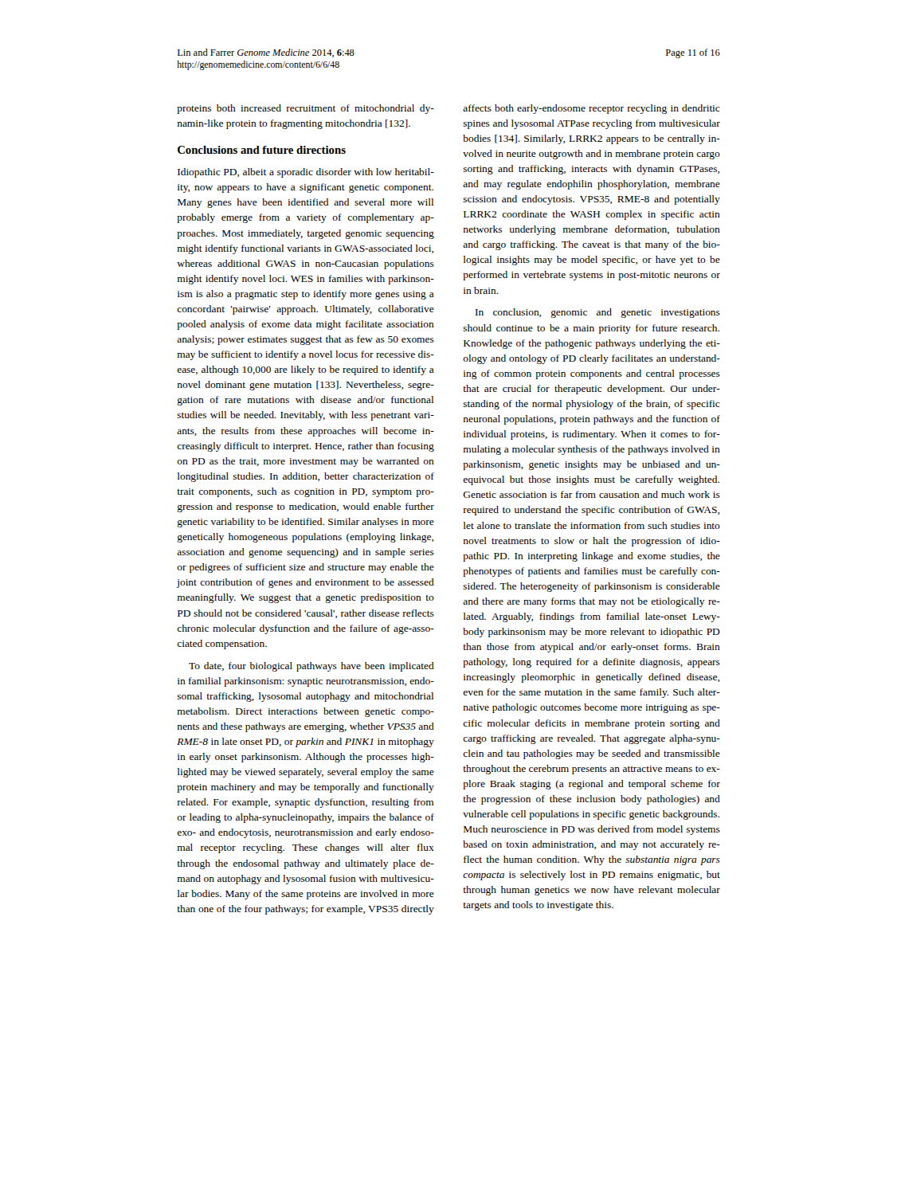Lin and Farrer Genome Medicine 2014, 6:48
http://genomemedicine.com/content/6/6/48
Page 11 of 16
proteins both increased recruitment of mitochondrial dynamin-like protein to fragmenting mitochondria [132].
Conclusions and future directions
Idiopathic PD, albeit a sporadic disorder with low heritability, now appears to have a significant genetic component. Many genes have been identified and several more will probably emerge from a variety of complementary approaches. Most immediately, targeted genomic sequencing might identify functional variants in GWAS-associated loci, whereas additional GWAS in non-Caucasian populations might identify novel loci. WES in families with parkinsonism is also a pragmatic step to identify more genes using a concordant 'pairwise' approach. Ultimately, collaborative pooled analysis of exome data might facilitate association analysis; power estimates suggest that as few as 50 exomes may be sufficient to identify a novel locus for recessive disease, although 10,000 are likely to be required to identify a novel dominant gene mutation [133]. Nevertheless, segregation of rare mutations with disease and/or functional studies will be needed. Inevitably, with less penetrant variants, the results from these approaches will become increasingly difficult to interpret. Hence, rather than focusing on PD as the trait, more investment may be warranted on longitudinal studies. In addition, better characterization of trait components, such as cognition in PD, symptom progression and response to medication, would enable further genetic variability to be identified. Similar analyses in more genetically homogeneous populations (employing linkage, association and genome sequencing) and in sample series or pedigrees of sufficient size and structure may enable the joint contribution of genes and environment to be assessed meaningfully. We suggest that a genetic predisposition to PD should not be considered 'causal', rather disease reflects chronic molecular dysfunction and the failure of age-associated compensation.
To date, four biological pathways have been implicated in familial parkinsonism: synaptic neurotransmission, endosomal trafficking, lysosomal autophagy and mitochondrial metabolism. Direct interactions between genetic components and these pathways are emerging, whether VPS35 and RME-8 in late onset PD, or parkin and PINK1 in mitophagy in early onset parkinsonism. Although the processes highlighted may be viewed separately, several employ the same protein machinery and may be temporally and functionally related. For example, synaptic dysfunction, resulting from or leading to alpha-synucleinopathy, impairs the balance of exo- and endocytosis, neurotransmission and early endosomal receptor recycling. These changes will alter flux through the endosomal pathway and ultimately place demand on autophagy and lysosomal fusion with multivesicular bodies. Many of the same proteins are involved in more than one of the four pathways; for example, VPS35 directly affects both early-endosome receptor recycling in dendritic spines and lysosomal ATPase recycling from multivesicular bodies [134]. Similarly, LRRK2 appears to be centrally involved in neurite outgrowth and in membrane protein cargo sorting and trafficking, interacts with dynamin GTPases, and may regulate endophilin phosphorylation, membrane scission and endocytosis. VPS35, RME-8 and potentially LRRK2 coordinate the WASH complex in specific actin networks underlying membrane deformation, tubulation and cargo trafficking. The caveat is that many of the biological insights may be model specific, or have yet to be performed in vertebrate systems in post-mitotic neurons or in brain.
In conclusion, genomic and genetic investigations should continue to be a main priority for future research. Knowledge of the pathogenic pathways underlying the etiology and ontology of PD clearly facilitates an understanding of common protein components and central processes that are crucial for therapeutic development. Our understanding of the normal physiology of the brain, of specific neuronal populations, protein pathways and the function of individual proteins, is rudimentary. When it comes to formulating a molecular synthesis of the pathways involved in parkinsonism, genetic insights may be unbiased and unequivocal but those insights must be carefully weighted. Genetic association is far from causation and much work is required to understand the specific contribution of GWAS, let alone to translate the information from such studies into novel treatments to slow or halt the progression of idiopathic PD. In interpreting linkage and exome studies, the phenotypes of patients and families must be carefully considered. The heterogeneity of parkinsonism is considerable and there are many forms that may not be etiologically related. Arguably, findings from familial late-onset Lewy-body parkinsonism may be more relevant to idiopathic PD than those from atypical and/or early-onset forms. Brain pathology, long required for a definite diagnosis, appears increasingly pleomorphic in genetically defined disease, even for the same mutation in the same family. Such alternative pathologic outcomes become more intriguing as specific molecular deficits in membrane protein sorting and cargo trafficking are revealed. That aggregate alpha-synuclein and tau pathologies may be seeded and transmissible throughout the cerebrum presents an attractive means to explore Braak staging (a regional and temporal scheme for the progression of these inclusion body pathologies) and vulnerable cell populations in specific genetic backgrounds. Much neuroscience in PD was derived from model systems based on toxin administration, and may not accurately reflect the human condition. Why the substantia nigra pars compacta is selectively lost in PD remains enigmatic, but through human genetics we now have relevant molecular targets and tools to investigate this.